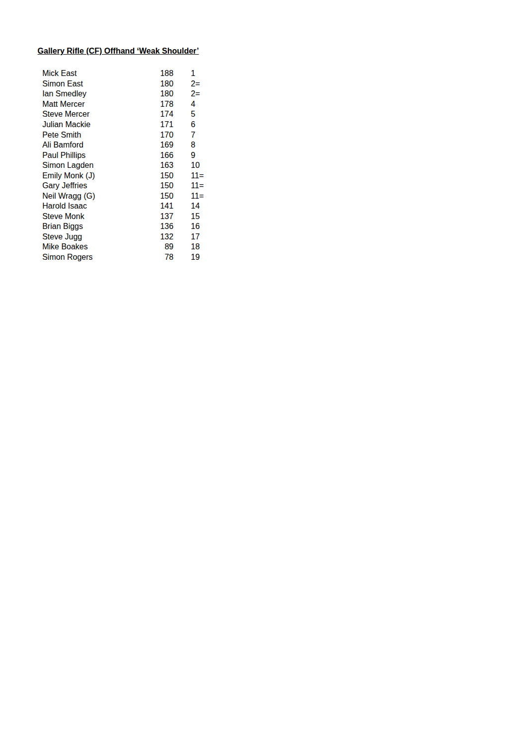Gallery Rifle (CF) Offhand ‘Weak Shoulder’
| Mick East | 188 | 1 |
| Simon East | 180 | 2= |
| Ian Smedley | 180 | 2= |
| Matt Mercer | 178 | 4 |
| Steve Mercer | 174 | 5 |
| Julian Mackie | 171 | 6 |
| Pete Smith | 170 | 7 |
| Ali Bamford | 169 | 8 |
| Paul Phillips | 166 | 9 |
| Simon Lagden | 163 | 10 |
| Emily Monk (J) | 150 | 11= |
| Gary Jeffries | 150 | 11= |
| Neil Wragg (G) | 150 | 11= |
| Harold Isaac | 141 | 14 |
| Steve Monk | 137 | 15 |
| Brian Biggs | 136 | 16 |
| Steve Jugg | 132 | 17 |
| Mike Boakes | 89 | 18 |
| Simon Rogers | 78 | 19 |